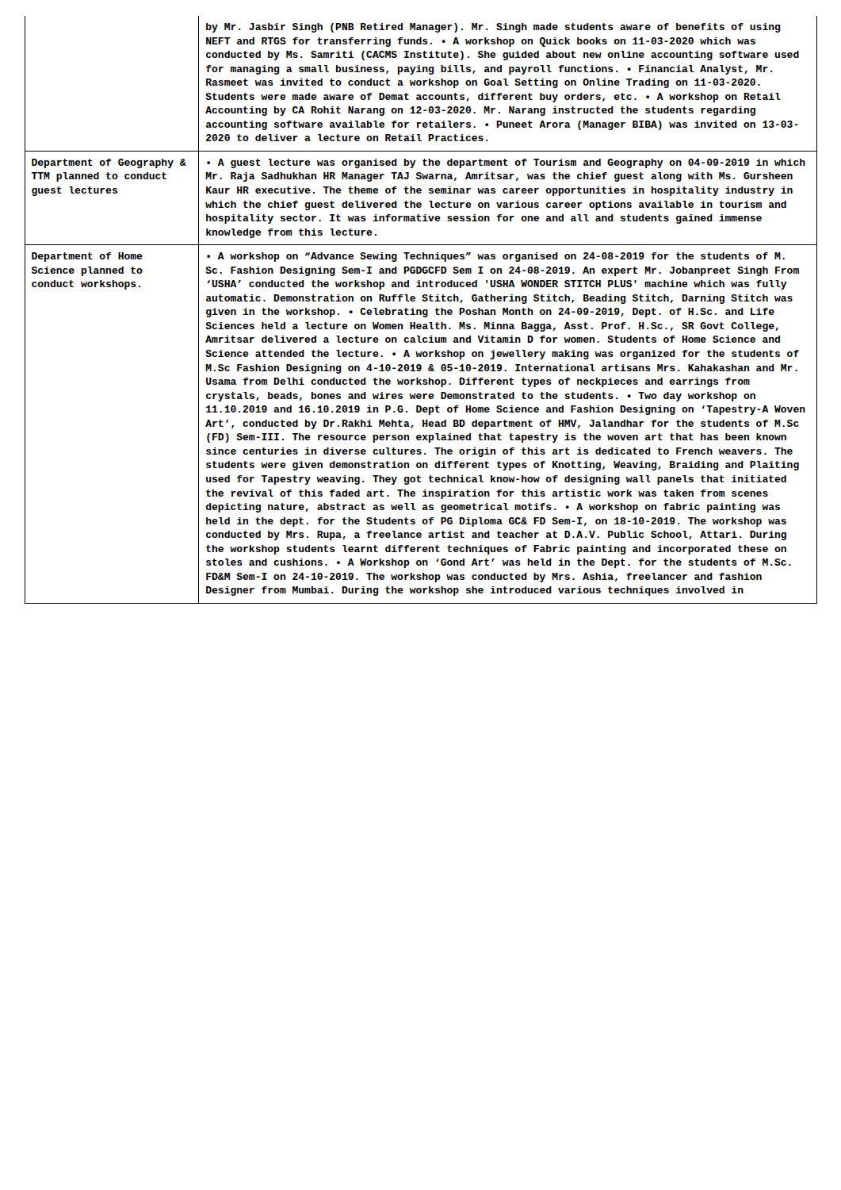| | by Mr. Jasbir Singh (PNB Retired Manager). Mr. Singh made students aware of benefits of using NEFT and RTGS for transferring funds. • A workshop on Quick books on 11-03-2020 which was conducted by Ms. Samriti (CACMS Institute). She guided about new online accounting software used for managing a small business, paying bills, and payroll functions. • Financial Analyst, Mr. Rasmeet was invited to conduct a workshop on Goal Setting on Online Trading on 11-03-2020. Students were made aware of Demat accounts, different buy orders, etc. • A workshop on Retail Accounting by CA Rohit Narang on 12-03-2020. Mr. Narang instructed the students regarding accounting software available for retailers. • Puneet Arora (Manager BIBA) was invited on 13-03-2020 to deliver a lecture on Retail Practices. |
| Department of Geography & TTM planned to conduct guest lectures | • A guest lecture was organised by the department of Tourism and Geography on 04-09-2019 in which Mr. Raja Sadhukhan HR Manager TAJ Swarna, Amritsar, was the chief guest along with Ms. Gursheen Kaur HR executive. The theme of the seminar was career opportunities in hospitality industry in which the chief guest delivered the lecture on various career options available in tourism and hospitality sector. It was informative session for one and all and students gained immense knowledge from this lecture. |
| Department of Home Science planned to conduct workshops. | • A workshop on “Advance Sewing Techniques” was organised on 24-08-2019 for the students of M. Sc. Fashion Designing Sem-I and PGDGCFD Sem I on 24-08-2019. An expert Mr. Jobanpreet Singh From ‘USHA’ conducted the workshop and introduced 'USHA WONDER STITCH PLUS' machine which was fully automatic. Demonstration on Ruffle Stitch, Gathering Stitch, Beading Stitch, Darning Stitch was given in the workshop. • Celebrating the Poshan Month on 24-09-2019, Dept. of H.Sc. and Life Sciences held a lecture on Women Health. Ms. Minna Bagga, Asst. Prof. H.Sc., SR Govt College, Amritsar delivered a lecture on calcium and Vitamin D for women. Students of Home Science and Science attended the lecture. • A workshop on jewellery making was organized for the students of M.Sc Fashion Designing on 4-10-2019 & 05-10-2019. International artisans Mrs. Kahakashan and Mr. Usama from Delhi conducted the workshop. Different types of neckpieces and earrings from crystals, beads, bones and wires were Demonstrated to the students. • Two day workshop on 11.10.2019 and 16.10.2019 in P.G. Dept of Home Science and Fashion Designing on ‘Tapestry-A Woven Art’, conducted by Dr.Rakhi Mehta, Head BD department of HMV, Jalandhar for the students of M.Sc (FD) Sem-III. The resource person explained that tapestry is the woven art that has been known since centuries in diverse cultures. The origin of this art is dedicated to French weavers. The students were given demonstration on different types of Knotting, Weaving, Braiding and Plaiting used for Tapestry weaving. They got technical know-how of designing wall panels that initiated the revival of this faded art. The inspiration for this artistic work was taken from scenes depicting nature, abstract as well as geometrical motifs. • A workshop on fabric painting was held in the dept. for the Students of PG Diploma GC& FD Sem-I, on 18-10-2019. The workshop was conducted by Mrs. Rupa, a freelance artist and teacher at D.A.V. Public School, Attari. During the workshop students learnt different techniques of Fabric painting and incorporated these on stoles and cushions. • A Workshop on ‘Gond Art’ was held in the Dept. for the students of M.Sc. FD&M Sem-I on 24-10-2019. The workshop was conducted by Mrs. Ashia, freelancer and fashion Designer from Mumbai. During the workshop she introduced various techniques involved in |